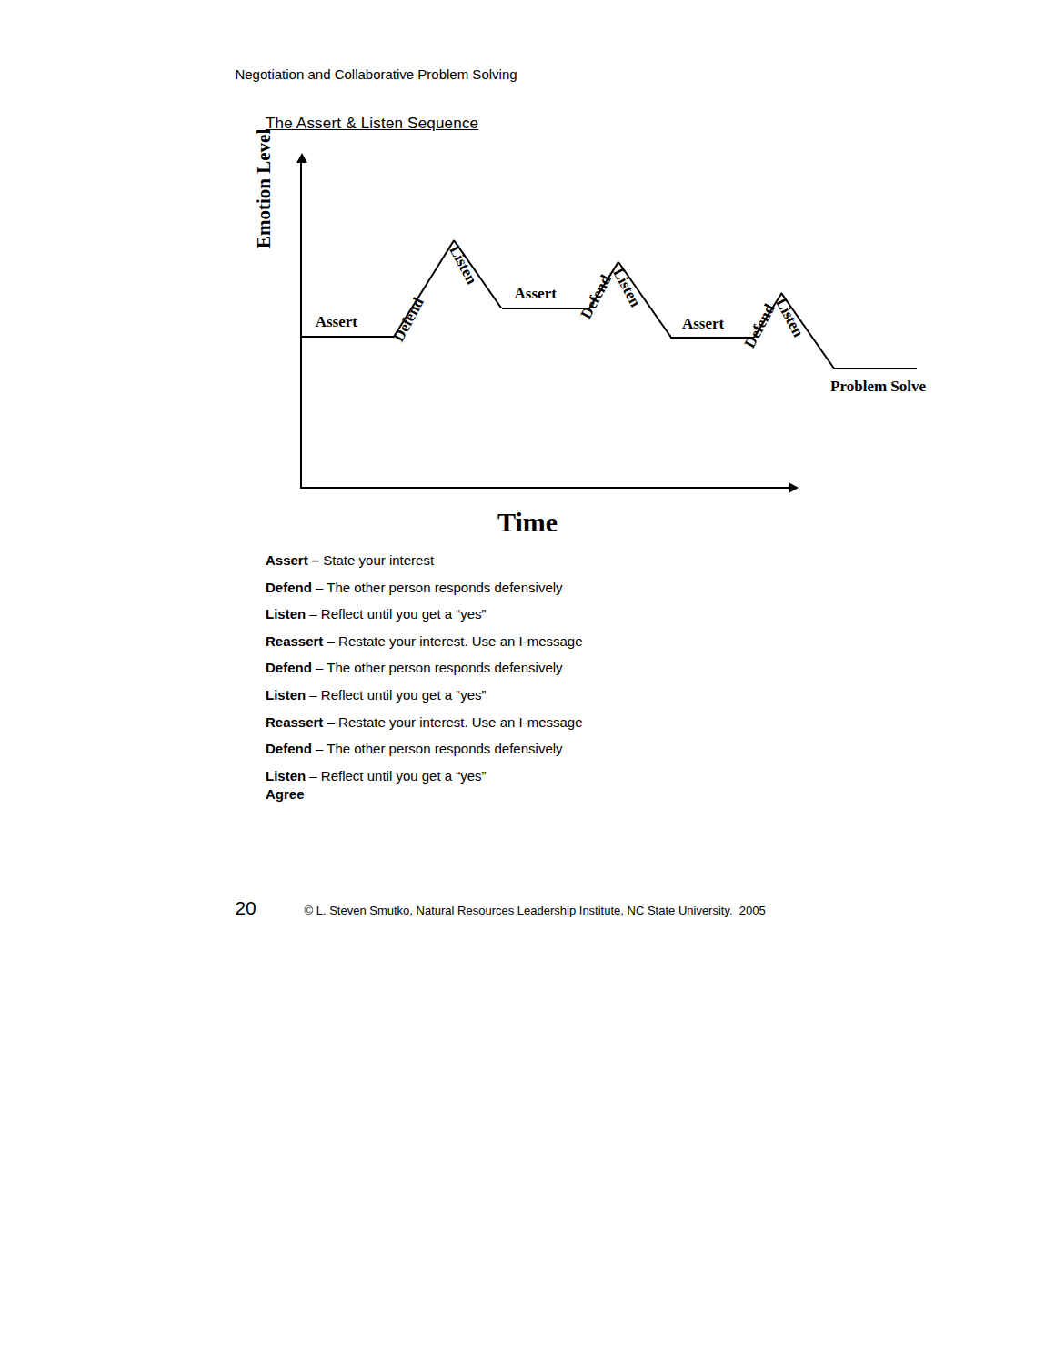Negotiation and Collaborative Problem Solving
The Assert & Listen Sequence
Emotion Level
Time
Assert
Defend
Listen
Assert
Defend
Listen
Assert
Defend
Listen
Problem Solve
Assert – State your interest
Defend – The other person responds defensively
Listen – Reflect until you get a “yes”
Reassert – Restate your interest. Use an I-message
Defend – The other person responds defensively
Listen – Reflect until you get a “yes”
Reassert – Restate your interest. Use an I-message
Defend – The other person responds defensively
Listen – Reflect until you get a “yes”
Agree
20 © L. Steven Smutko, Natural Resources Leadership Institute, NC State University. 2005